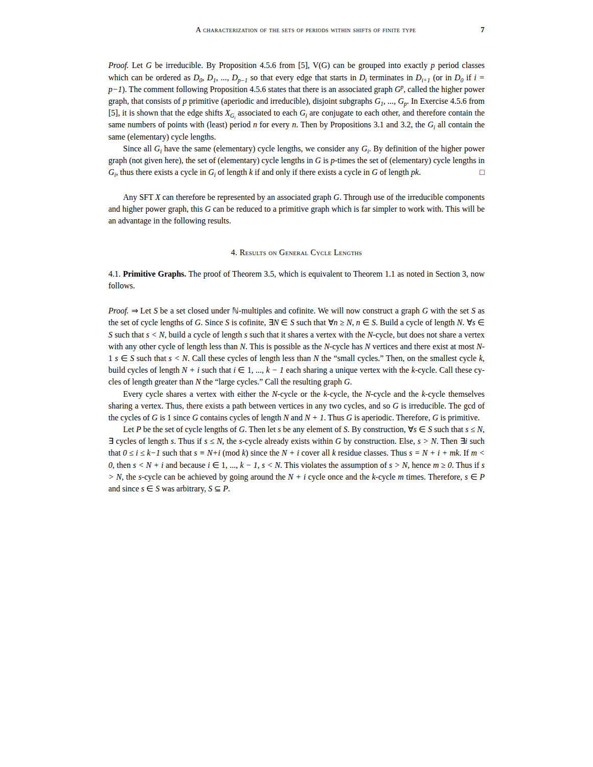A characterization of the sets of periods within shifts of finite type 7
Proof. Let G be irreducible. By Proposition 4.5.6 from [5], V(G) can be grouped into exactly p period classes which can be ordered as D0, D1, ..., Dp−1 so that every edge that starts in Di terminates in Di+1 (or in D0 if i = p−1). The comment following Proposition 4.5.6 states that there is an associated graph Gp, called the higher power graph, that consists of p primitive (aperiodic and irreducible), disjoint subgraphs G1, ..., Gp. In Exercise 4.5.6 from [5], it is shown that the edge shifts XGi associated to each Gi are conjugate to each other, and therefore contain the same numbers of points with (least) period n for every n. Then by Propositions 3.1 and 3.2, the Gi all contain the same (elementary) cycle lengths.
Since all Gi have the same (elementary) cycle lengths, we consider any Gi. By definition of the higher power graph (not given here), the set of (elementary) cycle lengths in G is p-times the set of (elementary) cycle lengths in Gi, thus there exists a cycle in Gi of length k if and only if there exists a cycle in G of length pk. □
Any SFT X can therefore be represented by an associated graph G. Through use of the irreducible components and higher power graph, this G can be reduced to a primitive graph which is far simpler to work with. This will be an advantage in the following results.
4. Results on General Cycle Lengths
4.1. Primitive Graphs. The proof of Theorem 3.5, which is equivalent to Theorem 1.1 as noted in Section 3, now follows.
Proof. ⇒ Let S be a set closed under ℕ-multiples and cofinite. We will now construct a graph G with the set S as the set of cycle lengths of G. Since S is cofinite, ∃N ∈ S such that ∀n ≥ N, n ∈ S. Build a cycle of length N. ∀s ∈ S such that s < N, build a cycle of length s such that it shares a vertex with the N-cycle, but does not share a vertex with any other cycle of length less than N. This is possible as the N-cycle has N vertices and there exist at most N-1 s ∈ S such that s < N. Call these cycles of length less than N the “small cycles.” Then, on the smallest cycle k, build cycles of length N + i such that i ∈ 1, ..., k − 1 each sharing a unique vertex with the k-cycle. Call these cycles of length greater than N the “large cycles.” Call the resulting graph G.
Every cycle shares a vertex with either the N-cycle or the k-cycle, the N-cycle and the k-cycle themselves sharing a vertex. Thus, there exists a path between vertices in any two cycles, and so G is irreducible. The gcd of the cycles of G is 1 since G contains cycles of length N and N + 1. Thus G is aperiodic. Therefore, G is primitive.
Let P be the set of cycle lengths of G. Then let s be any element of S. By construction, ∀s ∈ S such that s ≤ N, ∃ cycles of length s. Thus if s ≤ N, the s-cycle already exists within G by construction. Else, s > N. Then ∃i such that 0 ≤ i ≤ k−1 such that s ≡ N+i (mod k) since the N + i cover all k residue classes. Thus s = N + i + mk. If m < 0, then s < N + i and because i ∈ 1, ..., k − 1, s < N. This violates the assumption of s > N, hence m ≥ 0. Thus if s > N, the s-cycle can be achieved by going around the N + i cycle once and the k-cycle m times. Therefore, s ∈ P and since s ∈ S was arbitrary, S ⊆ P.